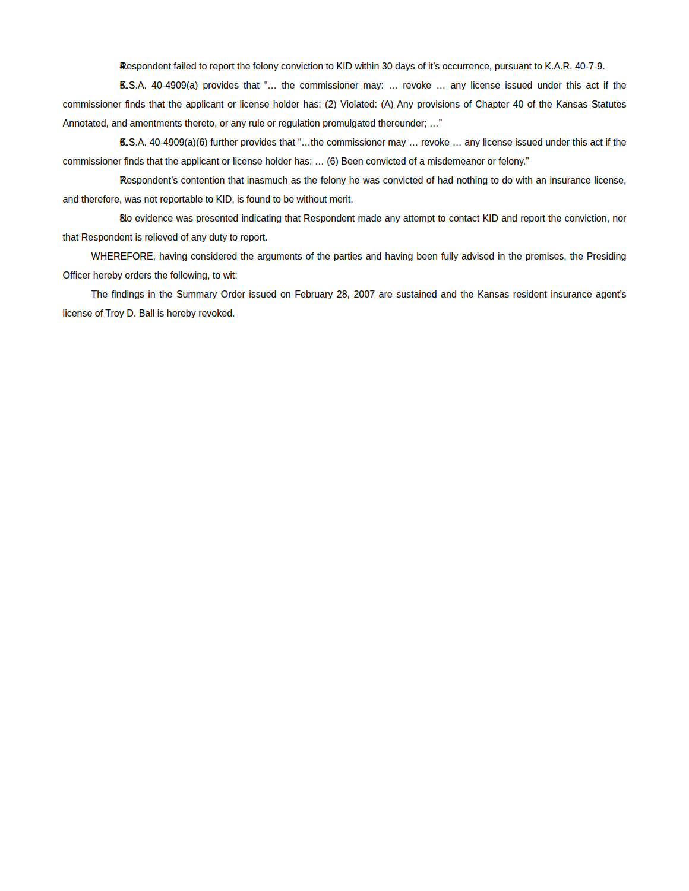4. Respondent failed to report the felony conviction to KID within 30 days of it’s occurrence, pursuant to K.A.R. 40-7-9.
5. K.S.A. 40-4909(a) provides that “… the commissioner may: … revoke … any license issued under this act if the commissioner finds that the applicant or license holder has: (2) Violated: (A) Any provisions of Chapter 40 of the Kansas Statutes Annotated, and amentments thereto, or any rule or regulation promulgated thereunder; …”
6. K.S.A. 40-4909(a)(6) further provides that “…the commissioner may … revoke … any license issued under this act if the commissioner finds that the applicant or license holder has: … (6) Been convicted of a misdemeanor or felony.”
7. Respondent’s contention that inasmuch as the felony he was convicted of had nothing to do with an insurance license, and therefore, was not reportable to KID, is found to be without merit.
8. No evidence was presented indicating that Respondent made any attempt to contact KID and report the conviction, nor that Respondent is relieved of any duty to report.
WHEREFORE, having considered the arguments of the parties and having been fully advised in the premises, the Presiding Officer hereby orders the following, to wit:
The findings in the Summary Order issued on February 28, 2007 are sustained and the Kansas resident insurance agent’s license of Troy D. Ball is hereby revoked.